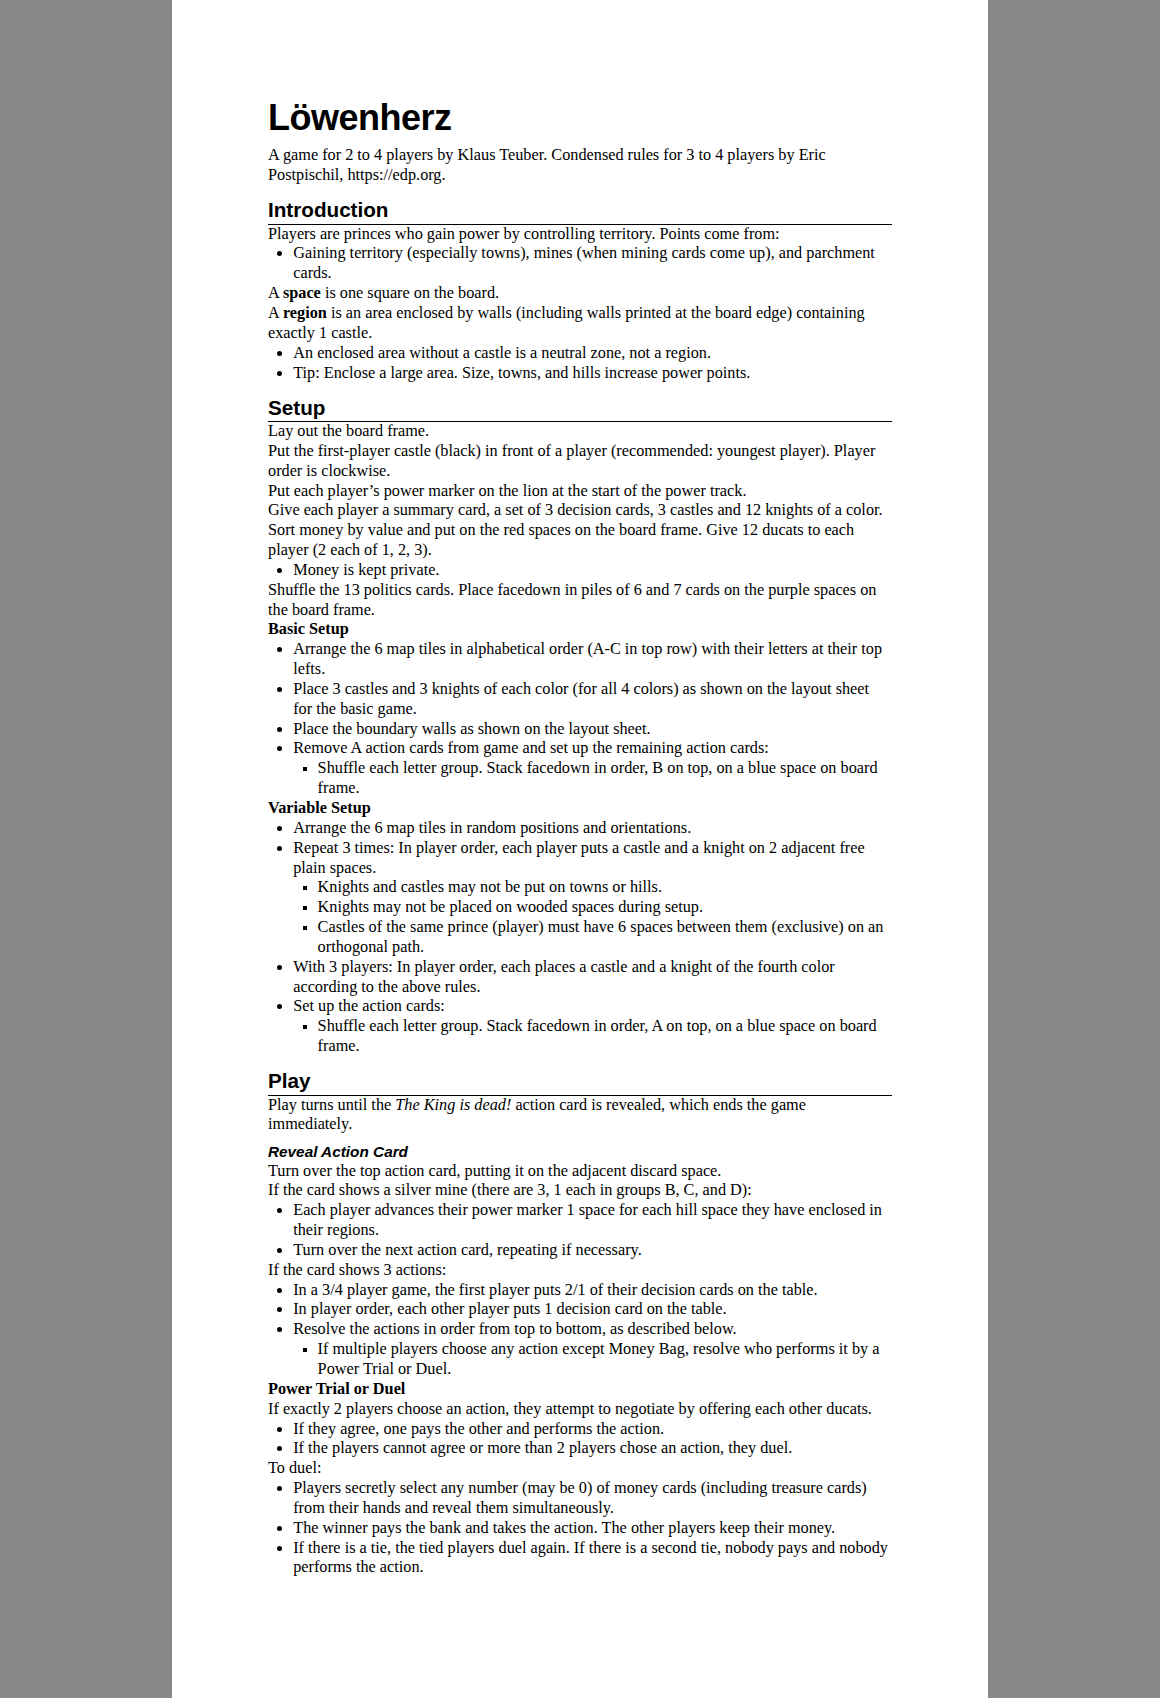Löwenherz
A game for 2 to 4 players by Klaus Teuber. Condensed rules for 3 to 4 players by Eric Postpischil, https://edp.org.
Introduction
Players are princes who gain power by controlling territory. Points come from:
Gaining territory (especially towns), mines (when mining cards come up), and parchment cards.
A space is one square on the board.
A region is an area enclosed by walls (including walls printed at the board edge) containing exactly 1 castle.
An enclosed area without a castle is a neutral zone, not a region.
Tip: Enclose a large area. Size, towns, and hills increase power points.
Setup
Lay out the board frame.
Put the first-player castle (black) in front of a player (recommended: youngest player). Player order is clockwise.
Put each player’s power marker on the lion at the start of the power track.
Give each player a summary card, a set of 3 decision cards, 3 castles and 12 knights of a color.
Sort money by value and put on the red spaces on the board frame. Give 12 ducats to each player (2 each of 1, 2, 3).
Money is kept private.
Shuffle the 13 politics cards. Place facedown in piles of 6 and 7 cards on the purple spaces on the board frame.
Basic Setup
Arrange the 6 map tiles in alphabetical order (A-C in top row) with their letters at their top lefts.
Place 3 castles and 3 knights of each color (for all 4 colors) as shown on the layout sheet for the basic game.
Place the boundary walls as shown on the layout sheet.
Remove A action cards from game and set up the remaining action cards:
Shuffle each letter group. Stack facedown in order, B on top, on a blue space on board frame.
Variable Setup
Arrange the 6 map tiles in random positions and orientations.
Repeat 3 times: In player order, each player puts a castle and a knight on 2 adjacent free plain spaces.
Knights and castles may not be put on towns or hills.
Knights may not be placed on wooded spaces during setup.
Castles of the same prince (player) must have 6 spaces between them (exclusive) on an orthogonal path.
With 3 players: In player order, each places a castle and a knight of the fourth color according to the above rules.
Set up the action cards:
Shuffle each letter group. Stack facedown in order, A on top, on a blue space on board frame.
Play
Play turns until the The King is dead! action card is revealed, which ends the game immediately.
Reveal Action Card
Turn over the top action card, putting it on the adjacent discard space.
If the card shows a silver mine (there are 3, 1 each in groups B, C, and D):
Each player advances their power marker 1 space for each hill space they have enclosed in their regions.
Turn over the next action card, repeating if necessary.
If the card shows 3 actions:
In a 3/4 player game, the first player puts 2/1 of their decision cards on the table.
In player order, each other player puts 1 decision card on the table.
Resolve the actions in order from top to bottom, as described below.
If multiple players choose any action except Money Bag, resolve who performs it by a Power Trial or Duel.
Power Trial or Duel
If exactly 2 players choose an action, they attempt to negotiate by offering each other ducats.
If they agree, one pays the other and performs the action.
If the players cannot agree or more than 2 players chose an action, they duel.
To duel:
Players secretly select any number (may be 0) of money cards (including treasure cards) from their hands and reveal them simultaneously.
The winner pays the bank and takes the action. The other players keep their money.
If there is a tie, the tied players duel again. If there is a second tie, nobody pays and nobody performs the action.